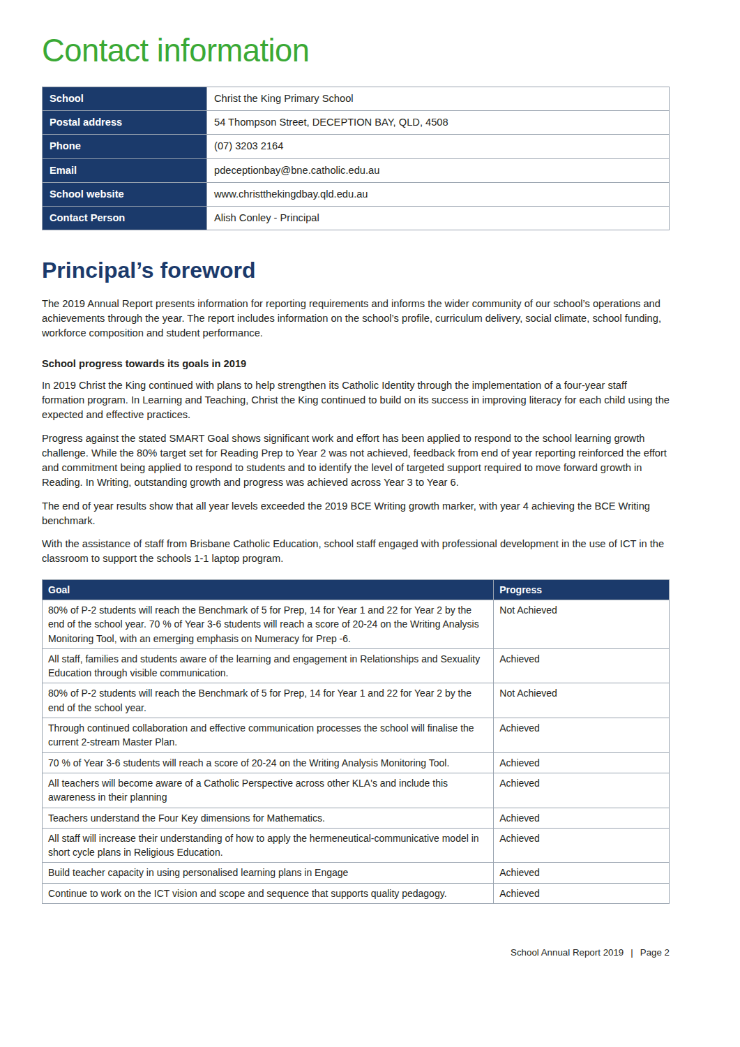Contact information
| School | Christ the King Primary School |
| Postal address | 54 Thompson Street, DECEPTION BAY, QLD, 4508 |
| Phone | (07) 3203 2164 |
| Email | pdeceptionbay@bne.catholic.edu.au |
| School website | www.christthekingdbay.qld.edu.au |
| Contact Person | Alish Conley - Principal |
Principal’s foreword
The 2019 Annual Report presents information for reporting requirements and informs the wider community of our school’s operations and achievements through the year. The report includes information on the school’s profile, curriculum delivery, social climate, school funding, workforce composition and student performance.
School progress towards its goals in 2019
In 2019 Christ the King continued with plans to help strengthen its Catholic Identity through the implementation of a four-year staff formation program. In Learning and Teaching, Christ the King continued to build on its success in improving literacy for each child using the expected and effective practices.
Progress against the stated SMART Goal shows significant work and effort has been applied to respond to the school learning growth challenge. While the 80% target set for Reading Prep to Year 2 was not achieved, feedback from end of year reporting reinforced the effort and commitment being applied to respond to students and to identify the level of targeted support required to move forward growth in Reading. In Writing, outstanding growth and progress was achieved across Year 3 to Year 6.
The end of year results show that all year levels exceeded the 2019 BCE Writing growth marker, with year 4 achieving the BCE Writing benchmark.
With the assistance of staff from Brisbane Catholic Education, school staff engaged with professional development in the use of ICT in the classroom to support the schools 1-1 laptop program.
| Goal | Progress |
| --- | --- |
| 80% of P-2 students will reach the Benchmark of 5 for Prep, 14 for Year 1 and 22 for Year 2 by the end of the school year. 70 % of Year 3-6 students will reach a score of 20-24 on the Writing Analysis Monitoring Tool, with an emerging emphasis on Numeracy for Prep -6. | Not Achieved |
| All staff, families and students aware of the learning and engagement in Relationships and Sexuality Education through visible communication. | Achieved |
| 80% of P-2 students will reach the Benchmark of 5 for Prep, 14 for Year 1 and 22 for Year 2 by the end of the school year. | Not Achieved |
| Through continued collaboration and effective communication processes the school will finalise the current 2-stream Master Plan. | Achieved |
| 70 % of Year 3-6 students will reach a score of 20-24 on the Writing Analysis Monitoring Tool. | Achieved |
| All teachers will become aware of a Catholic Perspective across other KLA's and include this awareness in their planning | Achieved |
| Teachers understand the Four Key dimensions for Mathematics. | Achieved |
| All staff will increase their understanding of how to apply the hermeneutical-communicative model in short cycle plans in Religious Education. | Achieved |
| Build teacher capacity in using personalised learning plans in Engage | Achieved |
| Continue to work on the ICT vision and scope and sequence that supports quality pedagogy. | Achieved |
School Annual Report 2019|Page 2